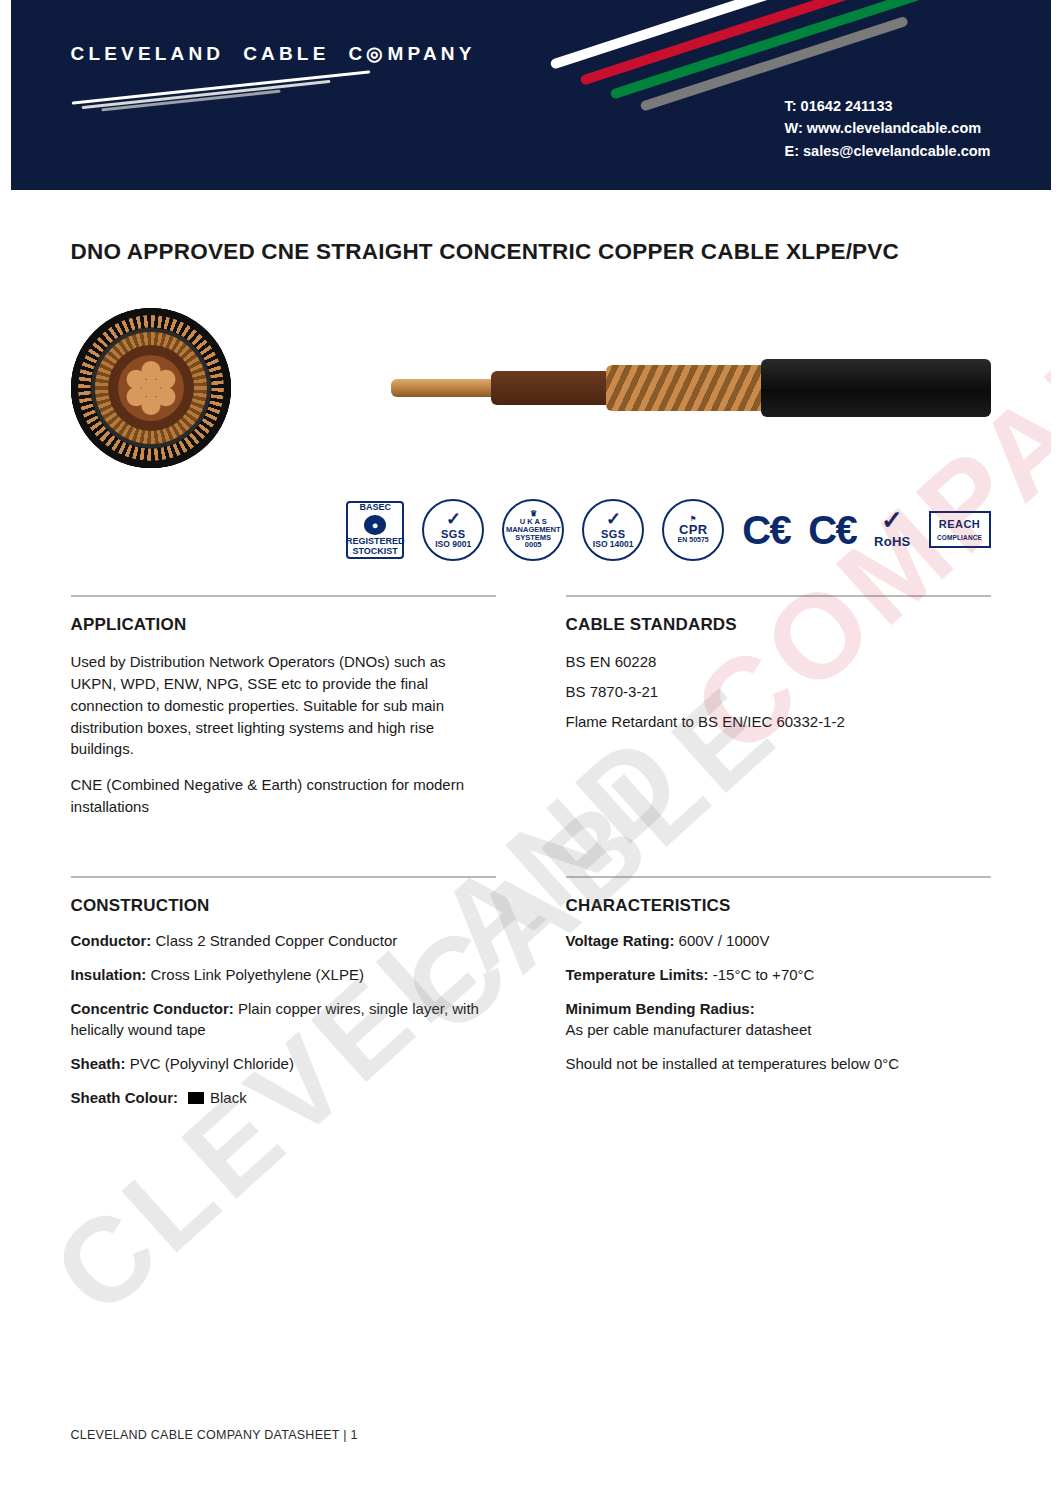CLEVELAND CABLE C◎MPANY
T: 01642 241133
W: www.clevelandcable.com
E: sales@clevelandcable.com
DNO APPROVED CNE STRAIGHT CONCENTRIC COPPER CABLE XLPE/PVC
BASEC
●
REGISTERED
STOCKIST
✓
SGS
ISO 9001
♛
U K A S
MANAGEMENT
SYSTEMS
0005
✓
SGS
ISO 14001
⚑
CPR
EN 50575
C€
C€
✓
RoHS
REACH
COMPLIANCE
APPLICATION
Used by Distribution Network Operators (DNOs) such as UKPN, WPD, ENW, NPG, SSE etc to provide the final connection to domestic properties. Suitable for sub main distribution boxes, street lighting systems and high rise buildings.
CNE (Combined Negative & Earth) construction for modern installations
CABLE STANDARDS
BS EN 60228
BS 7870-3-21
Flame Retardant to BS EN/IEC 60332-1-2
CONSTRUCTION
Conductor: Class 2 Stranded Copper Conductor
Insulation: Cross Link Polyethylene (XLPE)
Concentric Conductor: Plain copper wires, single layer, with helically wound tape
Sheath: PVC (Polyvinyl Chloride)
Sheath Colour: Black
CHARACTERISTICS
Voltage Rating: 600V / 1000V
Temperature Limits: -15°C to +70°C
Minimum Bending Radius:
As per cable manufacturer datasheet
Should not be installed at temperatures below 0°C
CLEVELAND
CABLE
COMPANY
CLEVELAND CABLE COMPANY DATASHEET | 1